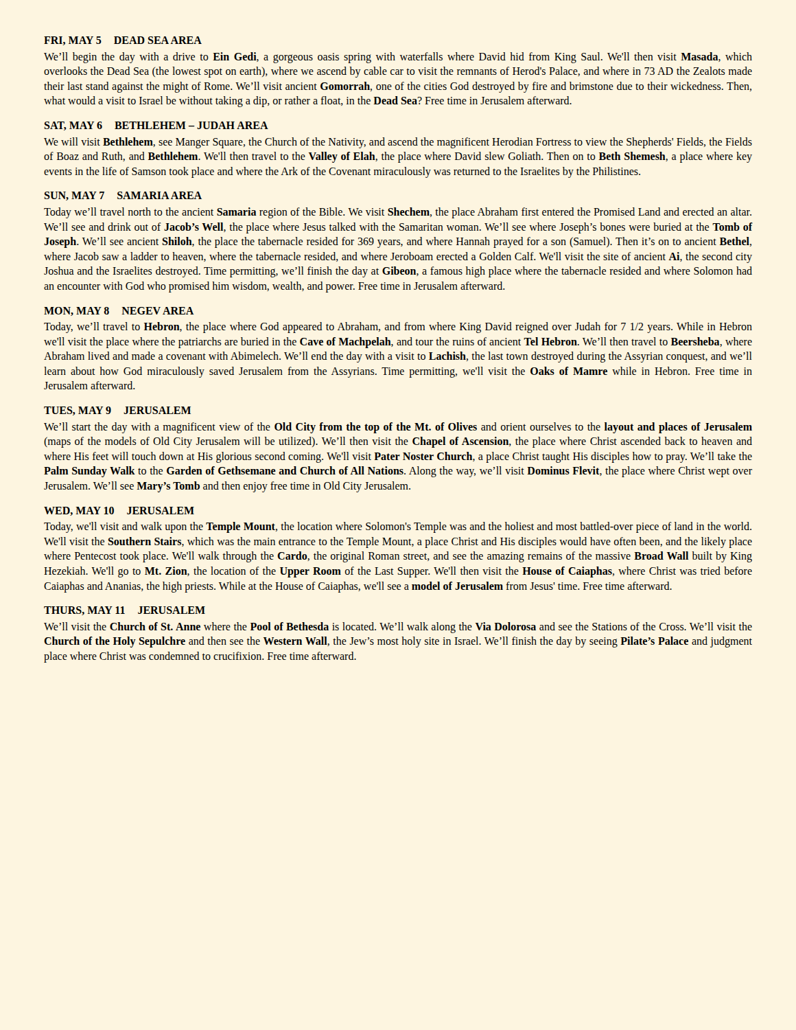FRI, MAY 5 DEAD SEA AREA
We’ll begin the day with a drive to Ein Gedi, a gorgeous oasis spring with waterfalls where David hid from King Saul. We'll then visit Masada, which overlooks the Dead Sea (the lowest spot on earth), where we ascend by cable car to visit the remnants of Herod's Palace, and where in 73 AD the Zealots made their last stand against the might of Rome. We’ll visit ancient Gomorrah, one of the cities God destroyed by fire and brimstone due to their wickedness. Then, what would a visit to Israel be without taking a dip, or rather a float, in the Dead Sea? Free time in Jerusalem afterward.
SAT, MAY 6 BETHLEHEM – JUDAH AREA
We will visit Bethlehem, see Manger Square, the Church of the Nativity, and ascend the magnificent Herodian Fortress to view the Shepherds' Fields, the Fields of Boaz and Ruth, and Bethlehem. We'll then travel to the Valley of Elah, the place where David slew Goliath. Then on to Beth Shemesh, a place where key events in the life of Samson took place and where the Ark of the Covenant miraculously was returned to the Israelites by the Philistines.
SUN, MAY 7 SAMARIA AREA
Today we’ll travel north to the ancient Samaria region of the Bible. We visit Shechem, the place Abraham first entered the Promised Land and erected an altar. We’ll see and drink out of Jacob’s Well, the place where Jesus talked with the Samaritan woman. We’ll see where Joseph’s bones were buried at the Tomb of Joseph. We’ll see ancient Shiloh, the place the tabernacle resided for 369 years, and where Hannah prayed for a son (Samuel). Then it’s on to ancient Bethel, where Jacob saw a ladder to heaven, where the tabernacle resided, and where Jeroboam erected a Golden Calf. We'll visit the site of ancient Ai, the second city Joshua and the Israelites destroyed. Time permitting, we’ll finish the day at Gibeon, a famous high place where the tabernacle resided and where Solomon had an encounter with God who promised him wisdom, wealth, and power. Free time in Jerusalem afterward.
MON, MAY 8 NEGEV AREA
Today, we’ll travel to Hebron, the place where God appeared to Abraham, and from where King David reigned over Judah for 7 1/2 years. While in Hebron we'll visit the place where the patriarchs are buried in the Cave of Machpelah, and tour the ruins of ancient Tel Hebron. We’ll then travel to Beersheba, where Abraham lived and made a covenant with Abimelech. We’ll end the day with a visit to Lachish, the last town destroyed during the Assyrian conquest, and we’ll learn about how God miraculously saved Jerusalem from the Assyrians. Time permitting, we'll visit the Oaks of Mamre while in Hebron. Free time in Jerusalem afterward.
TUES, MAY 9 JERUSALEM
We’ll start the day with a magnificent view of the Old City from the top of the Mt. of Olives and orient ourselves to the layout and places of Jerusalem (maps of the models of Old City Jerusalem will be utilized). We’ll then visit the Chapel of Ascension, the place where Christ ascended back to heaven and where His feet will touch down at His glorious second coming. We'll visit Pater Noster Church, a place Christ taught His disciples how to pray. We’ll take the Palm Sunday Walk to the Garden of Gethsemane and Church of All Nations. Along the way, we’ll visit Dominus Flevit, the place where Christ wept over Jerusalem. We’ll see Mary’s Tomb and then enjoy free time in Old City Jerusalem.
WED, MAY 10 JERUSALEM
Today, we'll visit and walk upon the Temple Mount, the location where Solomon's Temple was and the holiest and most battled-over piece of land in the world. We'll visit the Southern Stairs, which was the main entrance to the Temple Mount, a place Christ and His disciples would have often been, and the likely place where Pentecost took place. We'll walk through the Cardo, the original Roman street, and see the amazing remains of the massive Broad Wall built by King Hezekiah. We'll go to Mt. Zion, the location of the Upper Room of the Last Supper. We'll then visit the House of Caiaphas, where Christ was tried before Caiaphas and Ananias, the high priests. While at the House of Caiaphas, we'll see a model of Jerusalem from Jesus' time. Free time afterward.
THURS, MAY 11 JERUSALEM
We’ll visit the Church of St. Anne where the Pool of Bethesda is located. We’ll walk along the Via Dolorosa and see the Stations of the Cross. We’ll visit the Church of the Holy Sepulchre and then see the Western Wall, the Jew’s most holy site in Israel. We’ll finish the day by seeing Pilate’s Palace and judgment place where Christ was condemned to crucifixion. Free time afterward.